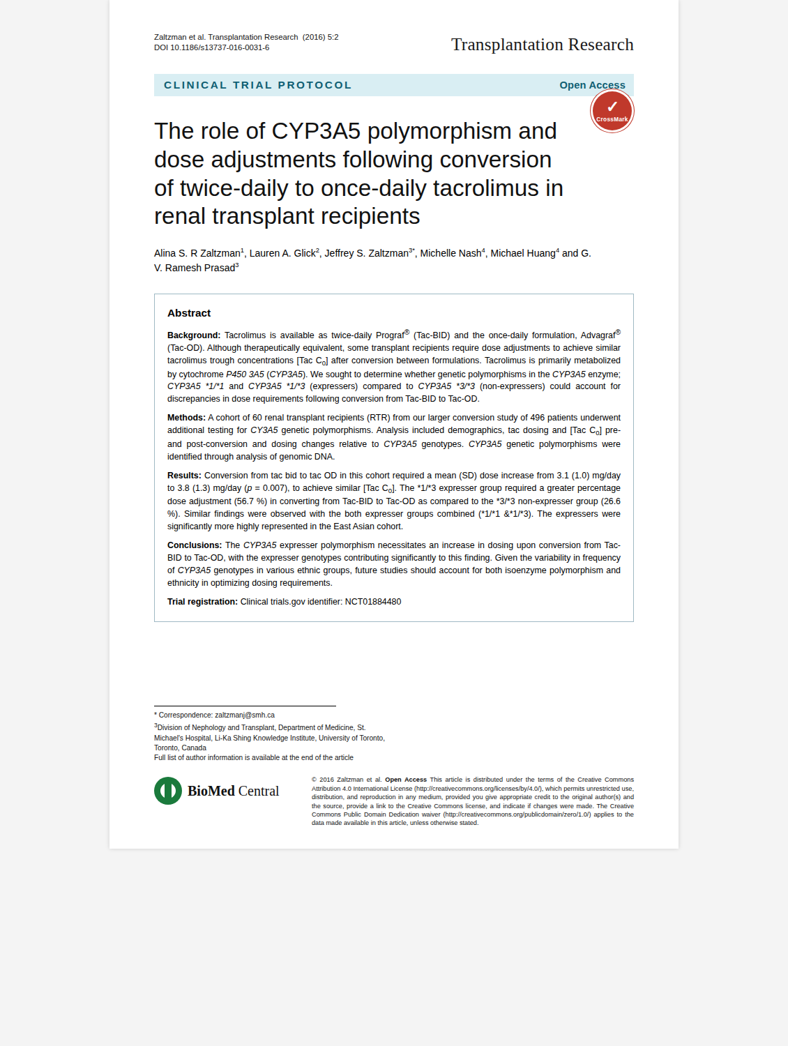Zaltzman et al. Transplantation Research (2016) 5:2
DOI 10.1186/s13737-016-0031-6
Transplantation Research
CLINICAL TRIAL PROTOCOL
Open Access
✓
CrossMark
The role of CYP3A5 polymorphism and dose adjustments following conversion of twice-daily to once-daily tacrolimus in renal transplant recipients
Alina S. R Zaltzman1, Lauren A. Glick2, Jeffrey S. Zaltzman3*, Michelle Nash4, Michael Huang4 and G. V. Ramesh Prasad3
Abstract
Background: Tacrolimus is available as twice-daily Prograf® (Tac-BID) and the once-daily formulation, Advagraf® (Tac-OD). Although therapeutically equivalent, some transplant recipients require dose adjustments to achieve similar tacrolimus trough concentrations [Tac C0] after conversion between formulations. Tacrolimus is primarily metabolized by cytochrome P450 3A5 (CYP3A5). We sought to determine whether genetic polymorphisms in the CYP3A5 enzyme; CYP3A5 *1/*1 and CYP3A5 *1/*3 (expressers) compared to CYP3A5 *3/*3 (non-expressers) could account for discrepancies in dose requirements following conversion from Tac-BID to Tac-OD.
Methods: A cohort of 60 renal transplant recipients (RTR) from our larger conversion study of 496 patients underwent additional testing for CY3A5 genetic polymorphisms. Analysis included demographics, tac dosing and [Tac C0] pre- and post-conversion and dosing changes relative to CYP3A5 genotypes. CYP3A5 genetic polymorphisms were identified through analysis of genomic DNA.
Results: Conversion from tac bid to tac OD in this cohort required a mean (SD) dose increase from 3.1 (1.0) mg/day to 3.8 (1.3) mg/day (p = 0.007), to achieve similar [Tac C0]. The *1/*3 expresser group required a greater percentage dose adjustment (56.7 %) in converting from Tac-BID to Tac-OD as compared to the *3/*3 non-expresser group (26.6 %). Similar findings were observed with the both expresser groups combined (*1/*1 &*1/*3). The expressers were significantly more highly represented in the East Asian cohort.
Conclusions: The CYP3A5 expresser polymorphism necessitates an increase in dosing upon conversion from Tac-BID to Tac-OD, with the expresser genotypes contributing significantly to this finding. Given the variability in frequency of CYP3A5 genotypes in various ethnic groups, future studies should account for both isoenzyme polymorphism and ethnicity in optimizing dosing requirements.
Trial registration: Clinical trials.gov identifier: NCT01884480
* Correspondence: zaltzmanj@smh.ca
3Division of Nephology and Transplant, Department of Medicine, St.
Michael's Hospital, Li-Ka Shing Knowledge Institute, University of Toronto,
Toronto, Canada
Full list of author information is available at the end of the article
BioMed Central
© 2016 Zaltzman et al. Open Access This article is distributed under the terms of the Creative Commons Attribution 4.0 International License (http://creativecommons.org/licenses/by/4.0/), which permits unrestricted use, distribution, and reproduction in any medium, provided you give appropriate credit to the original author(s) and the source, provide a link to the Creative Commons license, and indicate if changes were made. The Creative Commons Public Domain Dedication waiver (http://creativecommons.org/publicdomain/zero/1.0/) applies to the data made available in this article, unless otherwise stated.